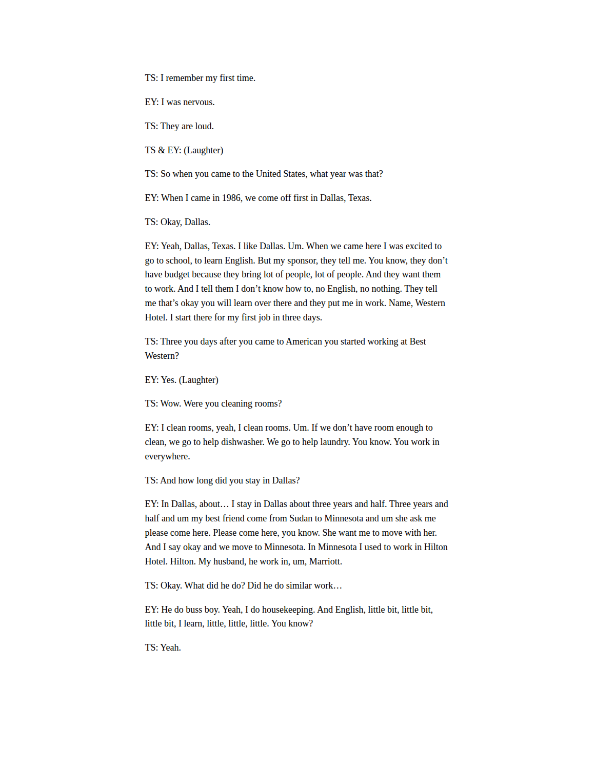TS: I remember my first time.
EY: I was nervous.
TS: They are loud.
TS & EY: (Laughter)
TS: So when you came to the United States, what year was that?
EY: When I came in 1986, we come off first in Dallas, Texas.
TS: Okay, Dallas.
EY: Yeah, Dallas, Texas. I like Dallas. Um. When we came here I was excited to go to school, to learn English. But my sponsor, they tell me. You know, they don’t have budget because they bring lot of people, lot of people. And they want them to work. And I tell them I don’t know how to, no English, no nothing. They tell me that’s okay you will learn over there and they put me in work. Name, Western Hotel. I start there for my first job in three days.
TS: Three you days after you came to American you started working at Best Western?
EY: Yes. (Laughter)
TS: Wow. Were you cleaning rooms?
EY: I clean rooms, yeah, I clean rooms. Um. If we don’t have room enough to clean, we go to help dishwasher. We go to help laundry. You know. You work in everywhere.
TS: And how long did you stay in Dallas?
EY: In Dallas, about… I stay in Dallas about three years and half. Three years and half and um my best friend come from Sudan to Minnesota and um she ask me please come here. Please come here, you know. She want me to move with her. And I say okay and we move to Minnesota. In Minnesota I used to work in Hilton Hotel. Hilton. My husband, he work in, um, Marriott.
TS: Okay. What did he do? Did he do similar work…
EY: He do buss boy. Yeah, I do housekeeping. And English, little bit, little bit, little bit, I learn, little, little, little. You know?
TS: Yeah.